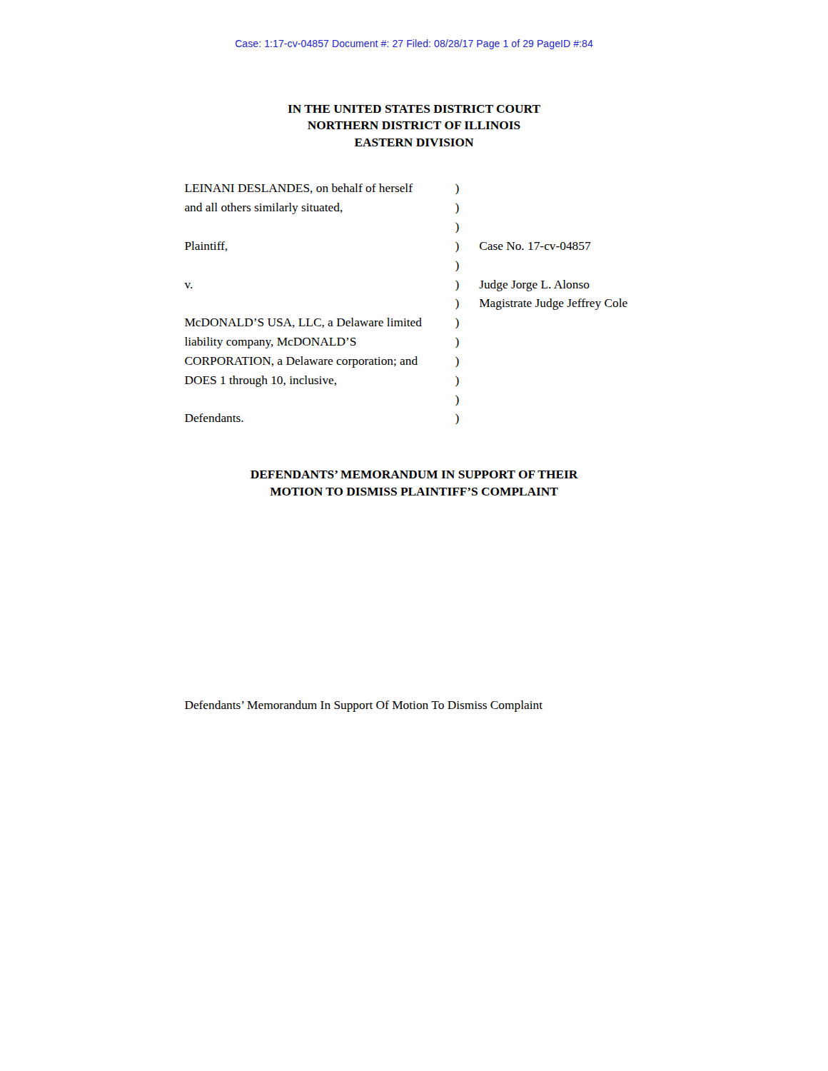Case: 1:17-cv-04857 Document #: 27 Filed: 08/28/17 Page 1 of 29 PageID #:84
IN THE UNITED STATES DISTRICT COURT
NORTHERN DISTRICT OF ILLINOIS
EASTERN DIVISION
| LEINANI DESLANDES, on behalf of herself | ) | |
| and all others similarly situated, | ) | |
| | ) | |
| Plaintiff, | ) | Case No. 17-cv-04857 |
| | ) | |
| v. | ) | Judge Jorge L. Alonso |
| | ) | Magistrate Judge Jeffrey Cole |
| McDONALD’S USA, LLC, a Delaware limited | ) | |
| liability company, McDONALD’S | ) | |
| CORPORATION, a Delaware corporation; and | ) | |
| DOES 1 through 10, inclusive, | ) | |
| | ) | |
| Defendants. | ) | |
DEFENDANTS’ MEMORANDUM IN SUPPORT OF THEIR
MOTION TO DISMISS PLAINTIFF’S COMPLAINT
Defendants’ Memorandum In Support Of Motion To Dismiss Complaint